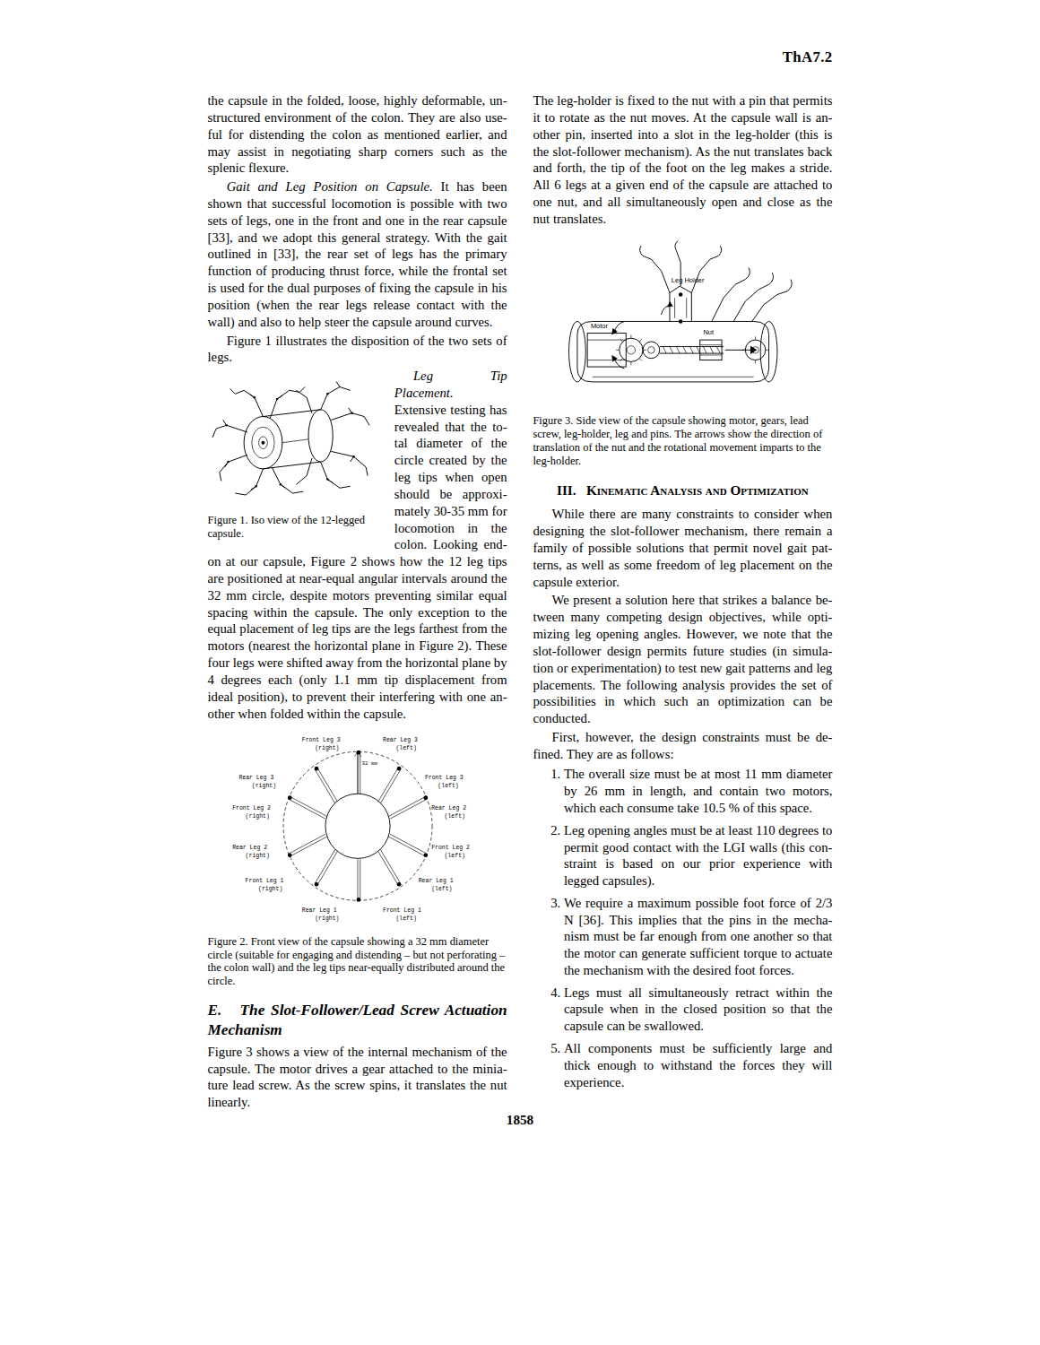ThA7.2
the capsule in the folded, loose, highly deformable, unstructured environment of the colon. They are also useful for distending the colon as mentioned earlier, and may assist in negotiating sharp corners such as the splenic flexure.
Gait and Leg Position on Capsule. It has been shown that successful locomotion is possible with two sets of legs, one in the front and one in the rear capsule [33], and we adopt this general strategy. With the gait outlined in [33], the rear set of legs has the primary function of producing thrust force, while the frontal set is used for the dual purposes of fixing the capsule in his position (when the rear legs release contact with the wall) and also to help steer the capsule around curves.
Figure 1 illustrates the disposition of the two sets of legs.
Figure 1. Iso view of the 12-legged capsule.
Leg Tip Placement. Extensive testing has revealed that the total diameter of the circle created by the leg tips when open should be approximately 30-35 mm for locomotion in the colon. Looking end-on at our capsule, Figure 2 shows how the 12 leg tips are positioned at near-equal angular intervals around the 32 mm circle, despite motors preventing similar equal spacing within the capsule. The only exception to the equal placement of leg tips are the legs farthest from the motors (nearest the horizontal plane in Figure 2). These four legs were shifted away from the horizontal plane by 4 degrees each (only 1.1 mm tip displacement from ideal position), to prevent their interfering with one another when folded within the capsule.
32 mm Front Leg 3 (right) Rear Leg 3 (left) Rear Leg 3 (right) Front Leg 3 (left) Front Leg 2 (right) Rear Leg 2 (left) Rear Leg 2 (right) Front Leg 2 (left) Front Leg 1 (right) Rear Leg 1 (left) Rear Leg 1 (right) Front Leg 1 (left)
Figure 2. Front view of the capsule showing a 32 mm diameter circle (suitable for engaging and distending – but not perforating – the colon wall) and the leg tips near-equally distributed around the circle.
E. The Slot-Follower/Lead Screw Actuation Mechanism
Figure 3 shows a view of the internal mechanism of the capsule. The motor drives a gear attached to the miniature lead screw. As the screw spins, it translates the nut linearly.
The leg-holder is fixed to the nut with a pin that permits it to rotate as the nut moves. At the capsule wall is another pin, inserted into a slot in the leg-holder (this is the slot-follower mechanism). As the nut translates back and forth, the tip of the foot on the leg makes a stride. All 6 legs at a given end of the capsule are attached to one nut, and all simultaneously open and close as the nut translates.
Motor Nut Leg Holder
Figure 3. Side view of the capsule showing motor, gears, lead screw, leg-holder, leg and pins. The arrows show the direction of translation of the nut and the rotational movement imparts to the leg-holder.
III. Kinematic Analysis and Optimization
While there are many constraints to consider when designing the slot-follower mechanism, there remain a family of possible solutions that permit novel gait patterns, as well as some freedom of leg placement on the capsule exterior.
We present a solution here that strikes a balance between many competing design objectives, while optimizing leg opening angles. However, we note that the slot-follower design permits future studies (in simulation or experimentation) to test new gait patterns and leg placements. The following analysis provides the set of possibilities in which such an optimization can be conducted.
First, however, the design constraints must be defined. They are as follows:
The overall size must be at most 11 mm diameter by 26 mm in length, and contain two motors, which each consume take 10.5 % of this space.
Leg opening angles must be at least 110 degrees to permit good contact with the LGI walls (this constraint is based on our prior experience with legged capsules).
We require a maximum possible foot force of 2/3 N [36]. This implies that the pins in the mechanism must be far enough from one another so that the motor can generate sufficient torque to actuate the mechanism with the desired foot forces.
Legs must all simultaneously retract within the capsule when in the closed position so that the capsule can be swallowed.
All components must be sufficiently large and thick enough to withstand the forces they will experience.
1858